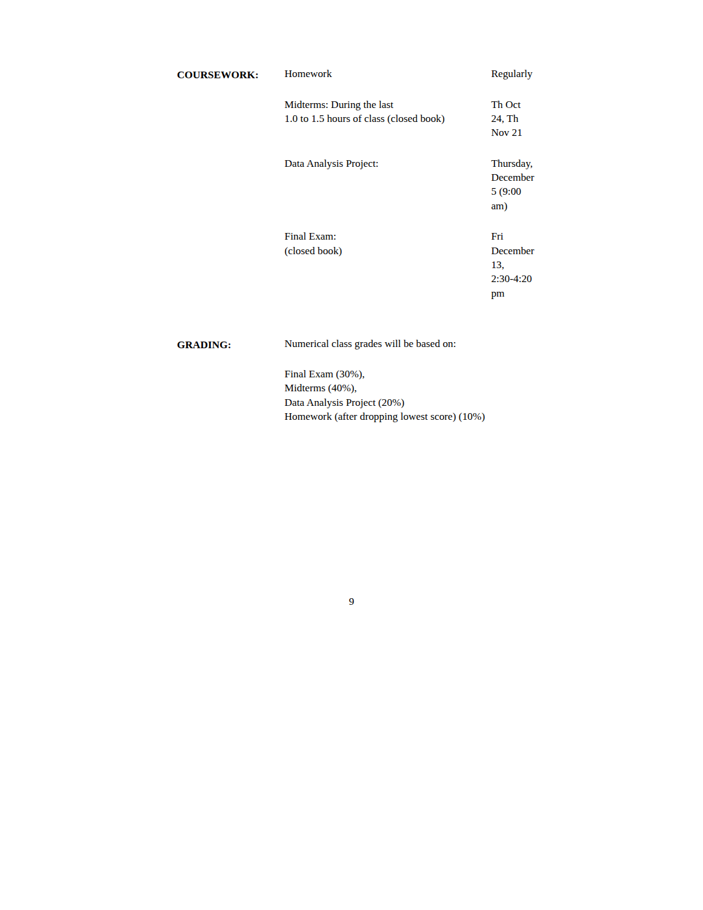COURSEWORK:
| Homework | Regularly |
| Midterms: During the last 1.0 to 1.5 hours of class (closed book) | Th Oct 24, Th Nov 21 |
| Data Analysis Project: | Thursday, December 5 (9:00 am) |
| Final Exam: (closed book) | Fri December 13, 2:30-4:20 pm |
GRADING:
Numerical class grades will be based on:
Final Exam (30%),
Midterms (40%),
Data Analysis Project (20%)
Homework (after dropping lowest score) (10%)
9